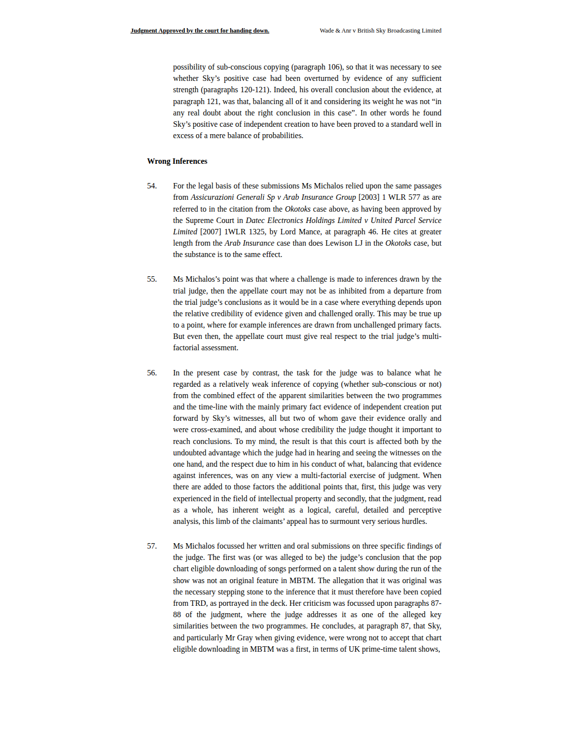Judgment Approved by the court for handing down. Wade & Anr v British Sky Broadcasting Limited
possibility of sub-conscious copying (paragraph 106), so that it was necessary to see whether Sky’s positive case had been overturned by evidence of any sufficient strength (paragraphs 120-121). Indeed, his overall conclusion about the evidence, at paragraph 121, was that, balancing all of it and considering its weight he was not “in any real doubt about the right conclusion in this case”. In other words he found Sky’s positive case of independent creation to have been proved to a standard well in excess of a mere balance of probabilities.
Wrong Inferences
54.
For the legal basis of these submissions Ms Michalos relied upon the same passages from Assicurazioni Generali Sp v Arab Insurance Group [2003] 1 WLR 577 as are referred to in the citation from the Okotoks case above, as having been approved by the Supreme Court in Datec Electronics Holdings Limited v United Parcel Service Limited [2007] 1WLR 1325, by Lord Mance, at paragraph 46. He cites at greater length from the Arab Insurance case than does Lewison LJ in the Okotoks case, but the substance is to the same effect.
55.
Ms Michalos’s point was that where a challenge is made to inferences drawn by the trial judge, then the appellate court may not be as inhibited from a departure from the trial judge’s conclusions as it would be in a case where everything depends upon the relative credibility of evidence given and challenged orally. This may be true up to a point, where for example inferences are drawn from unchallenged primary facts. But even then, the appellate court must give real respect to the trial judge’s multi-factorial assessment.
56.
In the present case by contrast, the task for the judge was to balance what he regarded as a relatively weak inference of copying (whether sub-conscious or not) from the combined effect of the apparent similarities between the two programmes and the time-line with the mainly primary fact evidence of independent creation put forward by Sky’s witnesses, all but two of whom gave their evidence orally and were cross-examined, and about whose credibility the judge thought it important to reach conclusions. To my mind, the result is that this court is affected both by the undoubted advantage which the judge had in hearing and seeing the witnesses on the one hand, and the respect due to him in his conduct of what, balancing that evidence against inferences, was on any view a multi-factorial exercise of judgment. When there are added to those factors the additional points that, first, this judge was very experienced in the field of intellectual property and secondly, that the judgment, read as a whole, has inherent weight as a logical, careful, detailed and perceptive analysis, this limb of the claimants’ appeal has to surmount very serious hurdles.
57.
Ms Michalos focussed her written and oral submissions on three specific findings of the judge. The first was (or was alleged to be) the judge’s conclusion that the pop chart eligible downloading of songs performed on a talent show during the run of the show was not an original feature in MBTM. The allegation that it was original was the necessary stepping stone to the inference that it must therefore have been copied from TRD, as portrayed in the deck. Her criticism was focussed upon paragraphs 87-88 of the judgment, where the judge addresses it as one of the alleged key similarities between the two programmes. He concludes, at paragraph 87, that Sky, and particularly Mr Gray when giving evidence, were wrong not to accept that chart eligible downloading in MBTM was a first, in terms of UK prime-time talent shows,